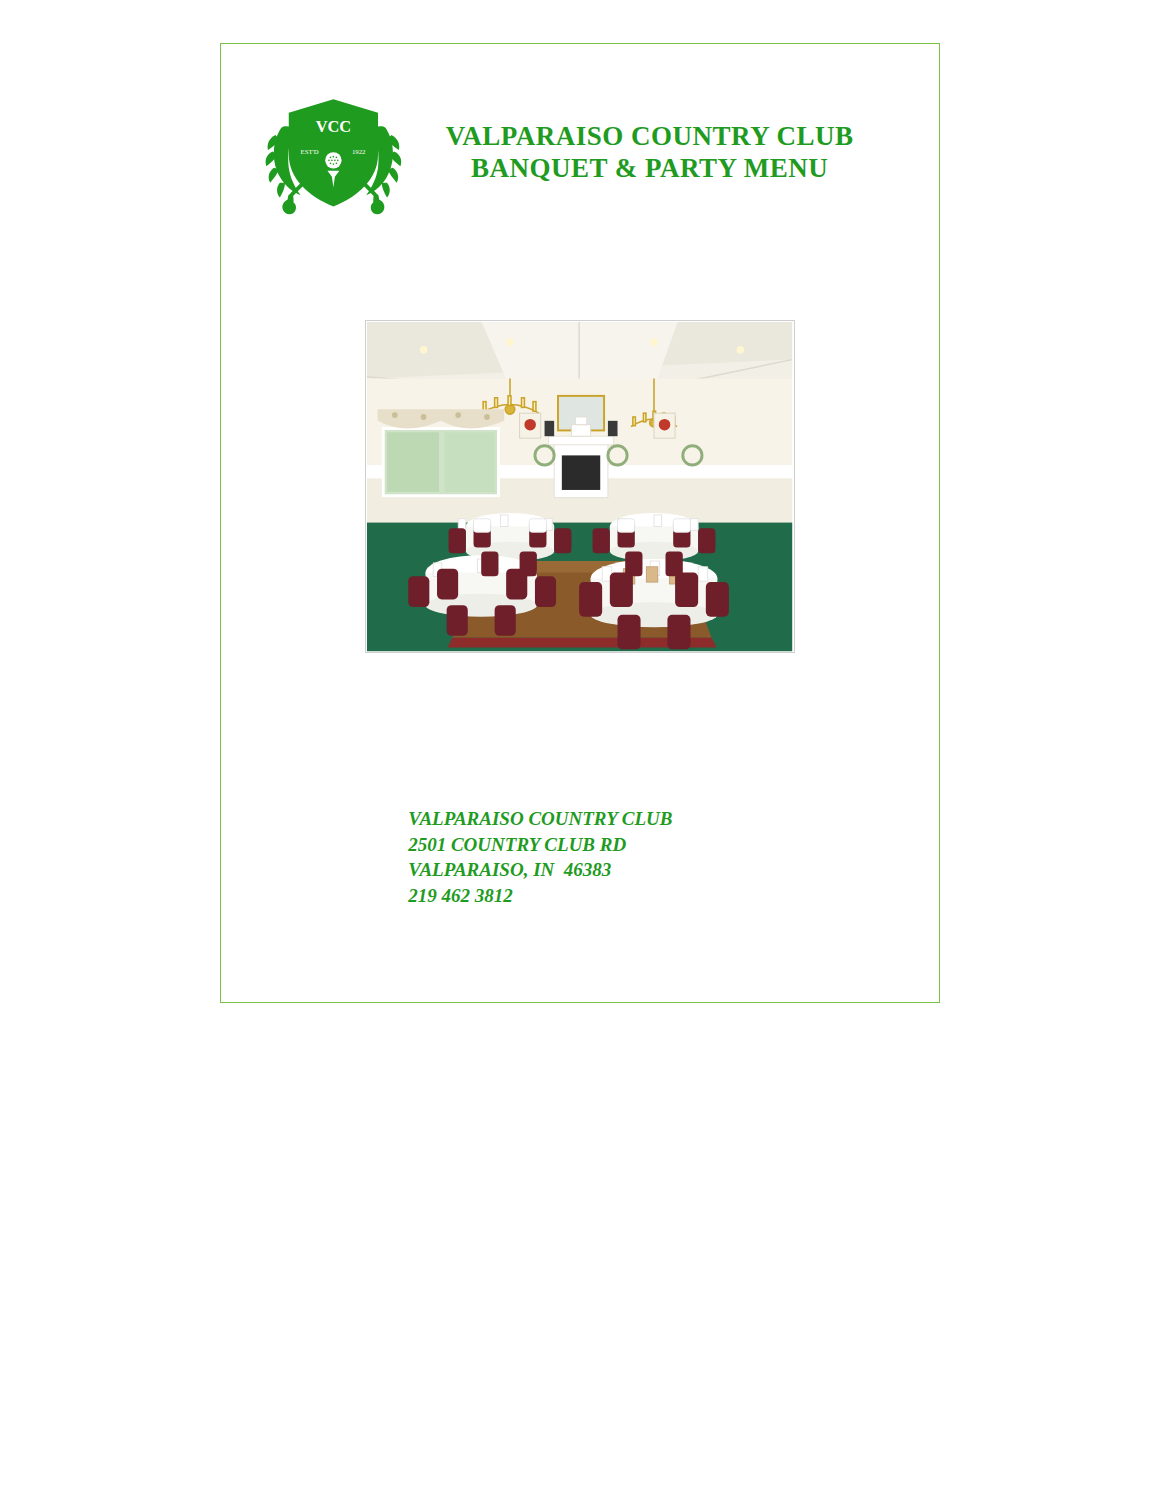VCC crest with laurel wreath and crossed golf clubs VCC EST'D 1922
VALPARAISO COUNTRY CLUB
BANQUET & PARTY MENU
VALPARAISO COUNTRY CLUB
2501 COUNTRY CLUB RD
VALPARAISO, IN 46383
219 462 3812